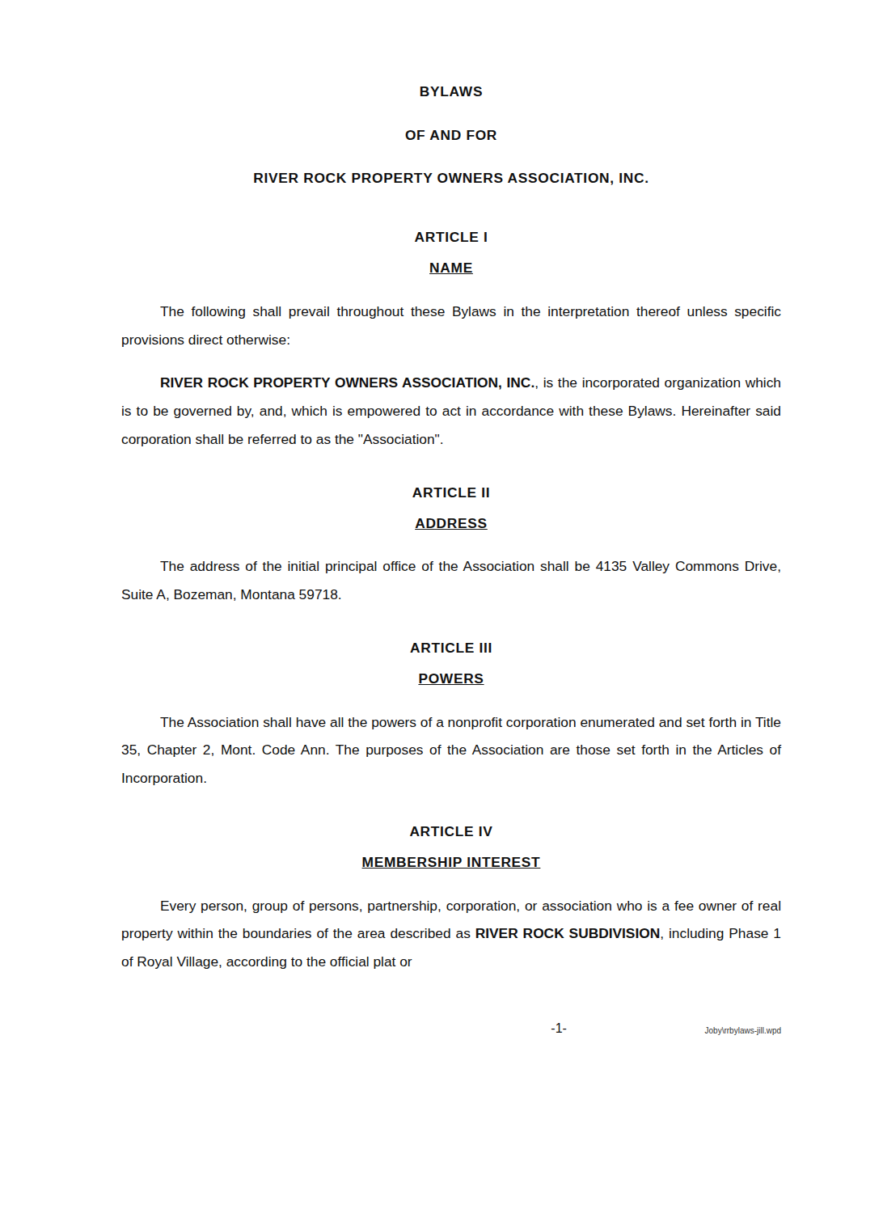BYLAWS
OF AND FOR
RIVER ROCK PROPERTY OWNERS ASSOCIATION, INC.
ARTICLE I
NAME
The following shall prevail throughout these Bylaws in the interpretation thereof unless specific provisions direct otherwise:
RIVER ROCK PROPERTY OWNERS ASSOCIATION, INC., is the incorporated organization which is to be governed by, and, which is empowered to act in accordance with these Bylaws. Hereinafter said corporation shall be referred to as the "Association".
ARTICLE II
ADDRESS
The address of the initial principal office of the Association shall be 4135 Valley Commons Drive, Suite A, Bozeman, Montana 59718.
ARTICLE III
POWERS
The Association shall have all the powers of a nonprofit corporation enumerated and set forth in Title 35, Chapter 2, Mont. Code Ann. The purposes of the Association are those set forth in the Articles of Incorporation.
ARTICLE IV
MEMBERSHIP INTEREST
Every person, group of persons, partnership, corporation, or association who is a fee owner of real property within the boundaries of the area described as RIVER ROCK SUBDIVISION, including Phase 1 of Royal Village, according to the official plat or
-1- Joby\rrbylaws-jill.wpd